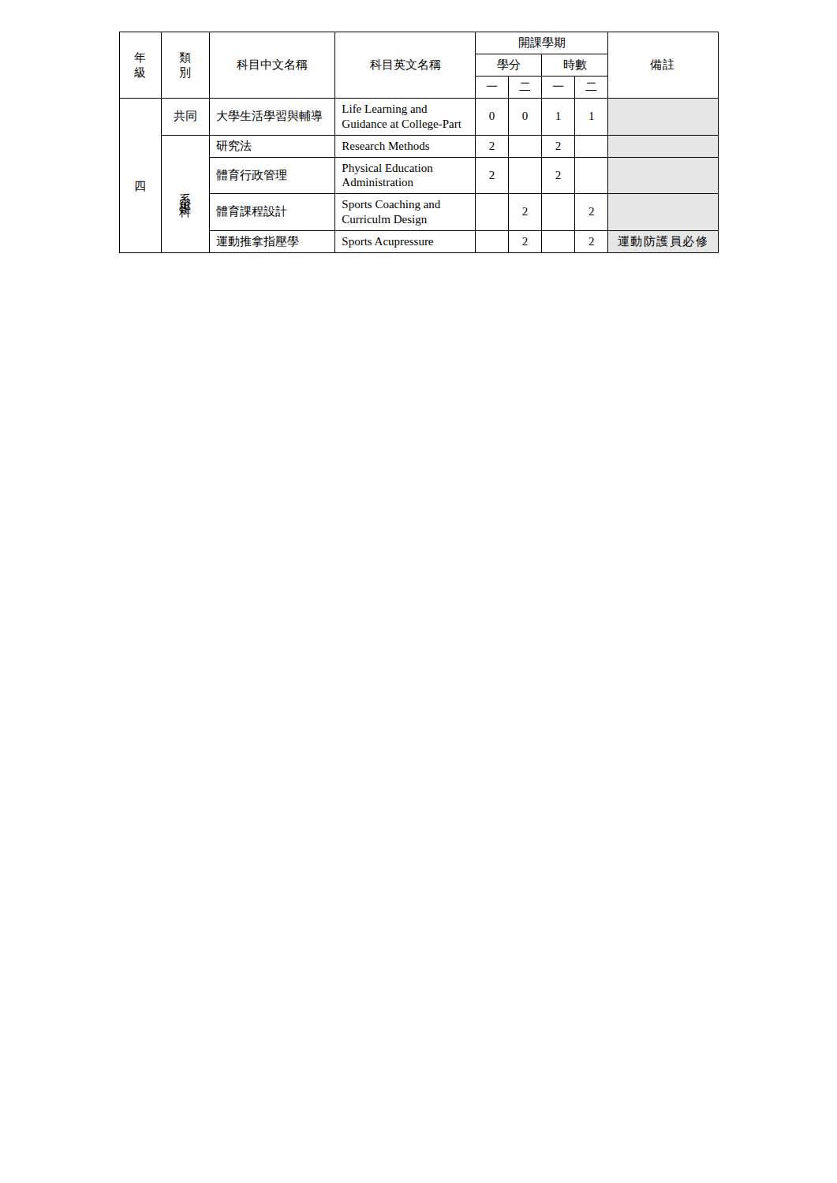| 年 級 | 類 別 | 科目中文名稱 | 科目英文名稱 | 開課學期 | 備註 |
| --- | --- | --- | --- | --- | --- |
| 學分 | 時數 |
| 一 | 二 | 一 | 二 |
| 四 | 共同 | 大學生活學習與輔導 | Life Learning and Guidance at College-Part | 0 | 0 | 1 | 1 | |
| 系定學科 | 研究法 | Research Methods | 2 | | 2 | | |
| 體育行政管理 | Physical Education Administration | 2 | | 2 | | |
| 體育課程設計 | Sports Coaching and Curriculm Design | | 2 | | 2 | |
| 運動推拿指壓學 | Sports Acupressure | | 2 | | 2 | 運動防護員必修 |